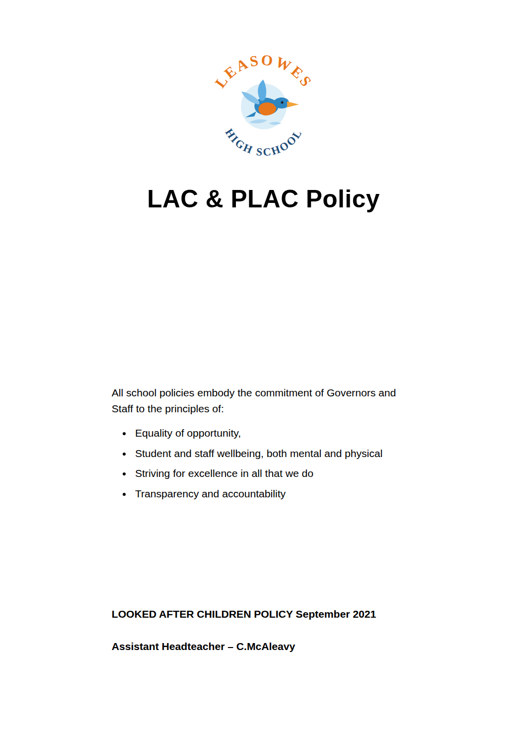LEASOWES HIGH SCHOOL
LAC & PLAC Policy
All school policies embody the commitment of Governors and Staff to the principles of:
Equality of opportunity,
Student and staff wellbeing, both mental and physical
Striving for excellence in all that we do
Transparency and accountability
LOOKED AFTER CHILDREN POLICY September 2021
Assistant Headteacher – C.McAleavy